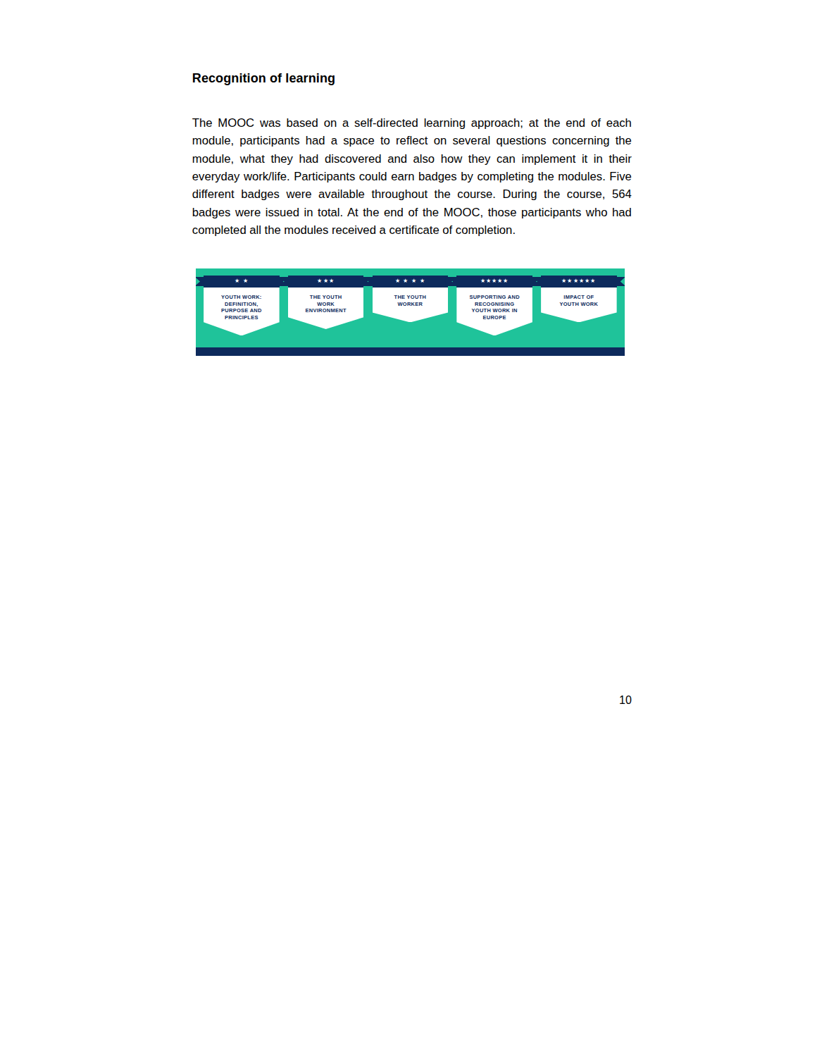Recognition of learning
The MOOC was based on a self-directed learning approach; at the end of each module, participants had a space to reflect on several questions concerning the module, what they had discovered and also how they can implement it in their everyday work/life. Participants could earn badges by completing the modules. Five different badges were available throughout the course. During the course, 564 badges were issued in total. At the end of the MOOC, those participants who had completed all the modules received a certificate of completion.
★ ★
Youth work:
definition,
purpose and
principles
★★★
The youth
work
environment
★ ★ ★ ★
The youth
worker
★★★★★
Supporting and
recognising
youth work in
Europe
★★★★★★
Impact of
youth work
10